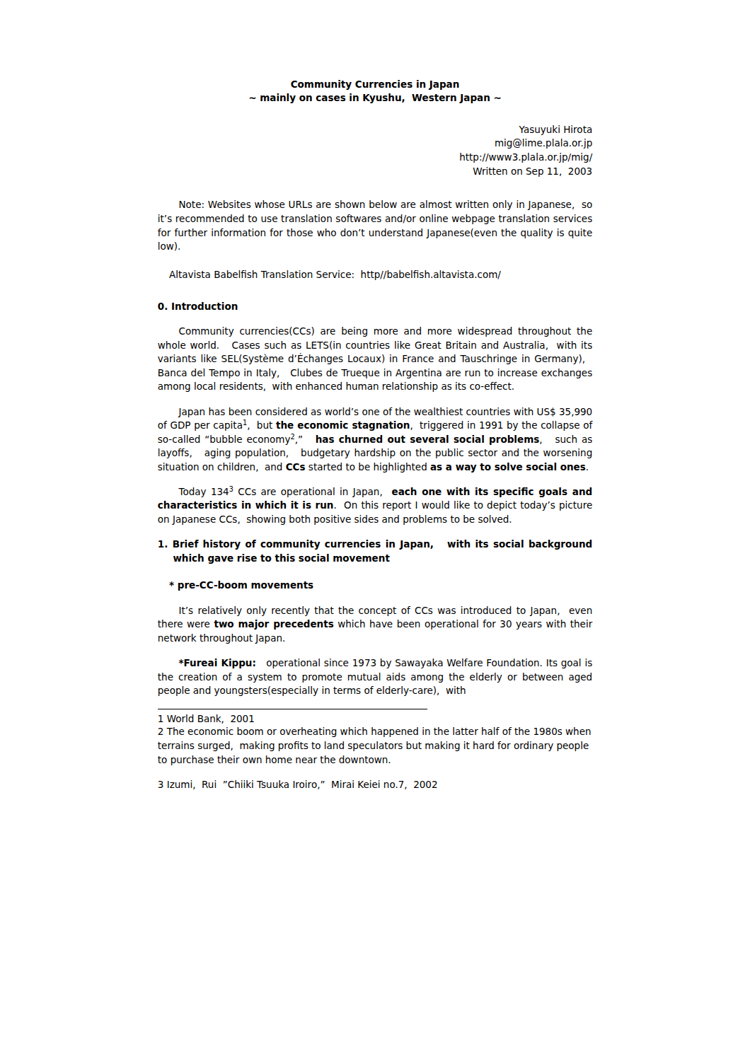Community Currencies in Japan
~ mainly on cases in Kyushu, Western Japan ~
Yasuyuki Hirota
mig@lime.plala.or.jp
http://www3.plala.or.jp/mig/
Written on Sep 11, 2003
Note: Websites whose URLs are shown below are almost written only in Japanese, so it’s recommended to use translation softwares and/or online webpage translation services for further information for those who don’t understand Japanese(even the quality is quite low).
Altavista Babelfish Translation Service: http//babelfish.altavista.com/
0. Introduction
Community currencies(CCs) are being more and more widespread throughout the whole world. Cases such as LETS(in countries like Great Britain and Australia, with its variants like SEL(Système d’Échanges Locaux) in France and Tauschringe in Germany), Banca del Tempo in Italy, Clubes de Trueque in Argentina are run to increase exchanges among local residents, with enhanced human relationship as its co-effect.
Japan has been considered as world’s one of the wealthiest countries with US$ 35,990 of GDP per capita1, but the economic stagnation, triggered in 1991 by the collapse of so-called “bubble economy2,” has churned out several social problems, such as layoffs, aging population, budgetary hardship on the public sector and the worsening situation on children, and CCs started to be highlighted as a way to solve social ones.
Today 1343 CCs are operational in Japan, each one with its specific goals and characteristics in which it is run. On this report I would like to depict today’s picture on Japanese CCs, showing both positive sides and problems to be solved.
1. Brief history of community currencies in Japan, with its social background which gave rise to this social movement
* pre-CC-boom movements
It’s relatively only recently that the concept of CCs was introduced to Japan, even there were two major precedents which have been operational for 30 years with their network throughout Japan.
*Fureai Kippu: operational since 1973 by Sawayaka Welfare Foundation. Its goal is the creation of a system to promote mutual aids among the elderly or between aged people and youngsters(especially in terms of elderly-care), with
1 World Bank, 2001
2 The economic boom or overheating which happened in the latter half of the 1980s when terrains surged, making profits to land speculators but making it hard for ordinary people to purchase their own home near the downtown.
3 Izumi, Rui ”Chiiki Tsuuka Iroiro,” Mirai Keiei no.7, 2002